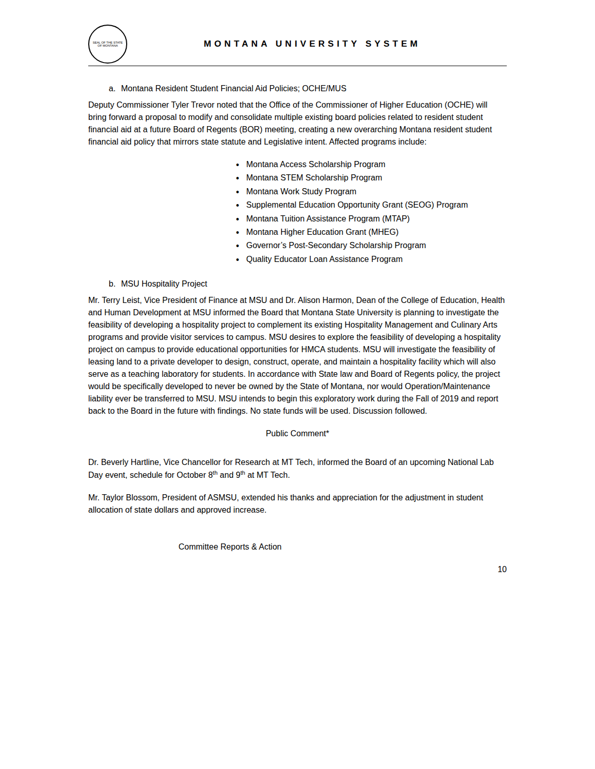SEAL OF THE STATE OF MONTANA
MONTANA UNIVERSITY SYSTEM
a. Montana Resident Student Financial Aid Policies; OCHE/MUS
Deputy Commissioner Tyler Trevor noted that the Office of the Commissioner of Higher Education (OCHE) will bring forward a proposal to modify and consolidate multiple existing board policies related to resident student financial aid at a future Board of Regents (BOR) meeting, creating a new overarching Montana resident student financial aid policy that mirrors state statute and Legislative intent. Affected programs include:
Montana Access Scholarship Program
Montana STEM Scholarship Program
Montana Work Study Program
Supplemental Education Opportunity Grant (SEOG) Program
Montana Tuition Assistance Program (MTAP)
Montana Higher Education Grant (MHEG)
Governor’s Post-Secondary Scholarship Program
Quality Educator Loan Assistance Program
b. MSU Hospitality Project
Mr. Terry Leist, Vice President of Finance at MSU and Dr. Alison Harmon, Dean of the College of Education, Health and Human Development at MSU informed the Board that Montana State University is planning to investigate the feasibility of developing a hospitality project to complement its existing Hospitality Management and Culinary Arts programs and provide visitor services to campus. MSU desires to explore the feasibility of developing a hospitality project on campus to provide educational opportunities for HMCA students. MSU will investigate the feasibility of leasing land to a private developer to design, construct, operate, and maintain a hospitality facility which will also serve as a teaching laboratory for students. In accordance with State law and Board of Regents policy, the project would be specifically developed to never be owned by the State of Montana, nor would Operation/Maintenance liability ever be transferred to MSU. MSU intends to begin this exploratory work during the Fall of 2019 and report back to the Board in the future with findings. No state funds will be used. Discussion followed.
Public Comment*
Dr. Beverly Hartline, Vice Chancellor for Research at MT Tech, informed the Board of an upcoming National Lab Day event, schedule for October 8th and 9th at MT Tech.
Mr. Taylor Blossom, President of ASMSU, extended his thanks and appreciation for the adjustment in student allocation of state dollars and approved increase.
Committee Reports & Action
10